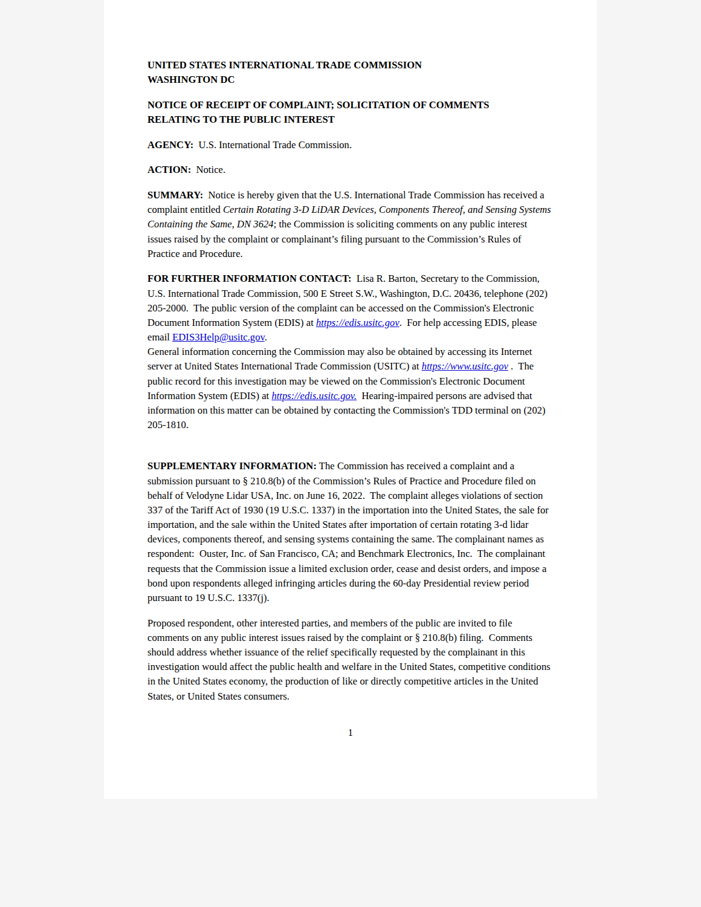UNITED STATES INTERNATIONAL TRADE COMMISSION
WASHINGTON DC
NOTICE OF RECEIPT OF COMPLAINT; SOLICITATION OF COMMENTS
RELATING TO THE PUBLIC INTEREST
AGENCY: U.S. International Trade Commission.
ACTION: Notice.
SUMMARY: Notice is hereby given that the U.S. International Trade Commission has received a complaint entitled Certain Rotating 3-D LiDAR Devices, Components Thereof, and Sensing Systems Containing the Same, DN 3624; the Commission is soliciting comments on any public interest issues raised by the complaint or complainant’s filing pursuant to the Commission’s Rules of Practice and Procedure.
FOR FURTHER INFORMATION CONTACT: Lisa R. Barton, Secretary to the Commission, U.S. International Trade Commission, 500 E Street S.W., Washington, D.C. 20436, telephone (202) 205-2000. The public version of the complaint can be accessed on the Commission's Electronic Document Information System (EDIS) at https://edis.usitc.gov. For help accessing EDIS, please email EDIS3Help@usitc.gov.
General information concerning the Commission may also be obtained by accessing its Internet server at United States International Trade Commission (USITC) at https://www.usitc.gov . The public record for this investigation may be viewed on the Commission's Electronic Document Information System (EDIS) at https://edis.usitc.gov. Hearing-impaired persons are advised that information on this matter can be obtained by contacting the Commission's TDD terminal on (202) 205-1810.
SUPPLEMENTARY INFORMATION: The Commission has received a complaint and a submission pursuant to § 210.8(b) of the Commission’s Rules of Practice and Procedure filed on behalf of Velodyne Lidar USA, Inc. on June 16, 2022. The complaint alleges violations of section 337 of the Tariff Act of 1930 (19 U.S.C. 1337) in the importation into the United States, the sale for importation, and the sale within the United States after importation of certain rotating 3-d lidar devices, components thereof, and sensing systems containing the same. The complainant names as respondent: Ouster, Inc. of San Francisco, CA; and Benchmark Electronics, Inc. The complainant requests that the Commission issue a limited exclusion order, cease and desist orders, and impose a bond upon respondents alleged infringing articles during the 60-day Presidential review period pursuant to 19 U.S.C. 1337(j).
Proposed respondent, other interested parties, and members of the public are invited to file comments on any public interest issues raised by the complaint or § 210.8(b) filing. Comments should address whether issuance of the relief specifically requested by the complainant in this investigation would affect the public health and welfare in the United States, competitive conditions in the United States economy, the production of like or directly competitive articles in the United States, or United States consumers.
1